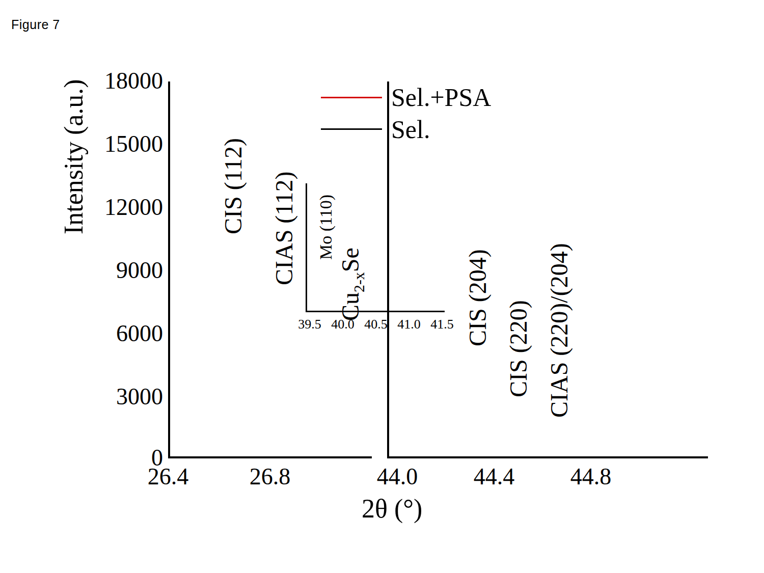Figure 7
18000
15000
12000
9000
6000
3000
0
Intensity (a.u.)
26.4
26.8
44.0
44.4
44.8
2θ (°)
Sel.+PSA
Sel.
CIS (112)
CIAS (112)
CIS (204)
CIS (220)
CIAS (220)/(204)
Cu2-xSe
Mo (110)
39.5
40.0
40.5
41.0
41.5